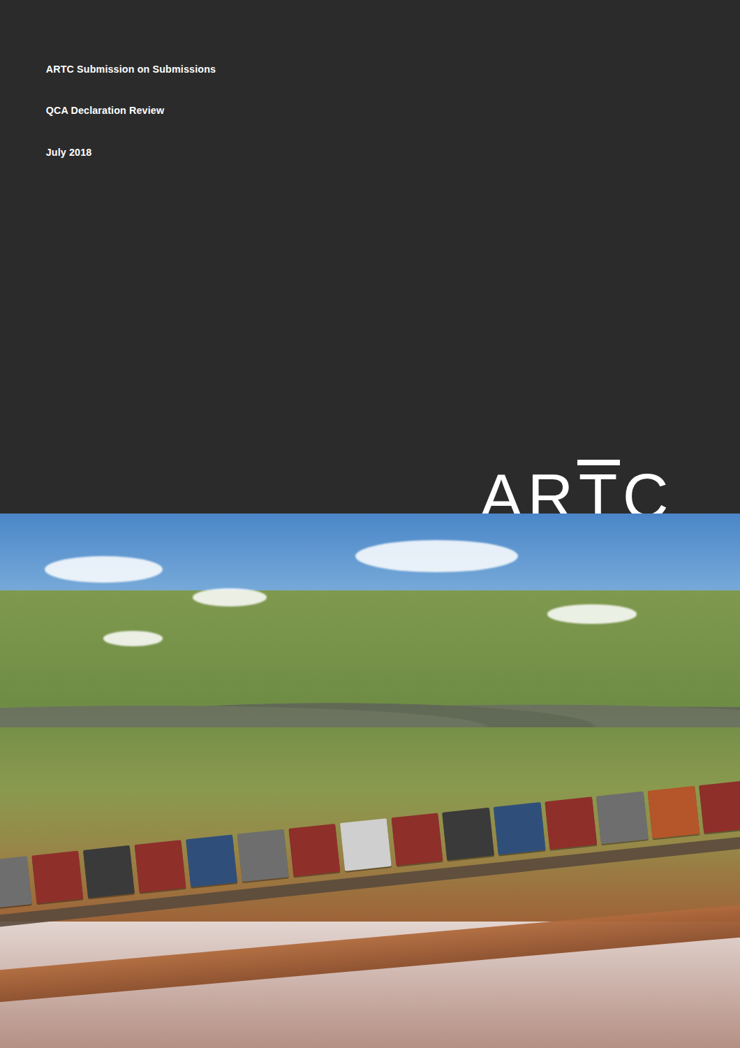ARTC Submission on Submissions
QCA Declaration Review
July 2018
ARTC